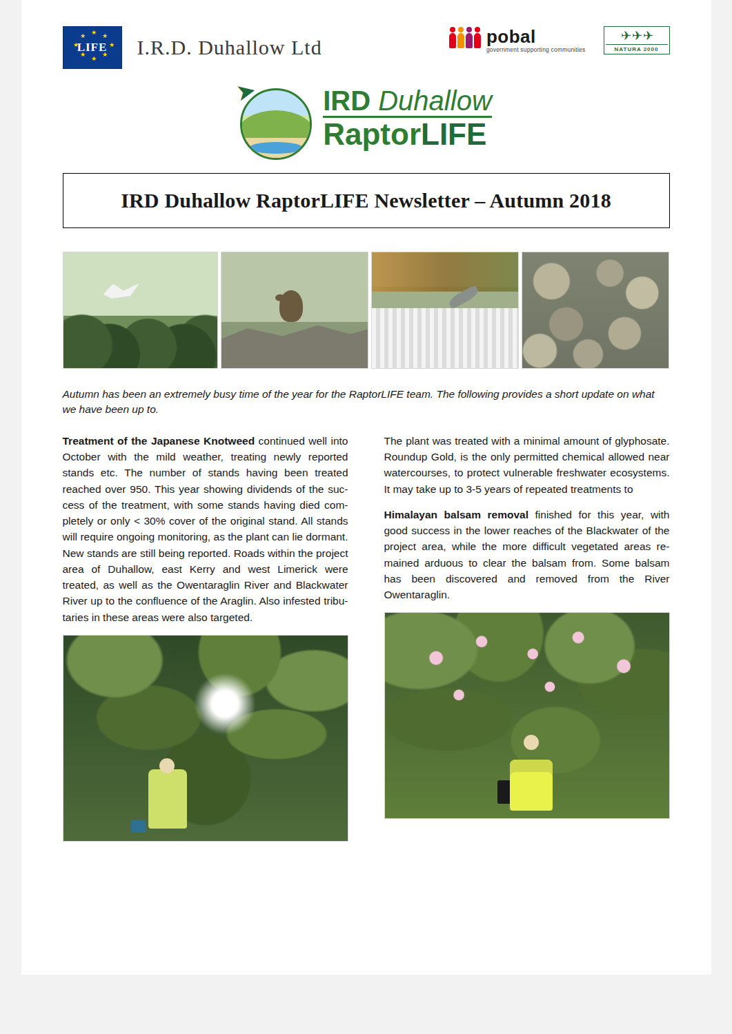★ ★ ★ ★ ★ ★ ★ ★
LIFE
I.R.D. Duhallow Ltd
pobal
government supporting communities
✈ ✈ ✈
NATURA 2000
➤
IRD Duhallow
RaptorLIFE
IRD Duhallow RaptorLIFE Newsletter – Autumn 2018
Autumn has been an extremely busy time of the year for the RaptorLIFE team. The following provides a short update on what we have been up to.
Treatment of the Japanese Knotweed continued well into October with the mild weather, treating newly reported stands etc. The number of stands having been treated reached over 950. This year showing dividends of the success of the treatment, with some stands having died completely or only < 30% cover of the original stand. All stands will require ongoing monitoring, as the plant can lie dormant. New stands are still being reported. Roads within the project area of Duhallow, east Kerry and west Limerick were treated, as well as the Owentaraglin River and Blackwater River up to the confluence of the Araglin. Also infested tributaries in these areas were also targeted.
The plant was treated with a minimal amount of glyphosate. Roundup Gold, is the only permitted chemical allowed near watercourses, to protect vulnerable freshwater ecosystems. It may take up to 3-5 years of repeated treatments to
Himalayan balsam removal finished for this year, with good success in the lower reaches of the Blackwater of the project area, while the more difficult vegetated areas remained arduous to clear the balsam from. Some balsam has been discovered and removed from the River Owentaraglin.